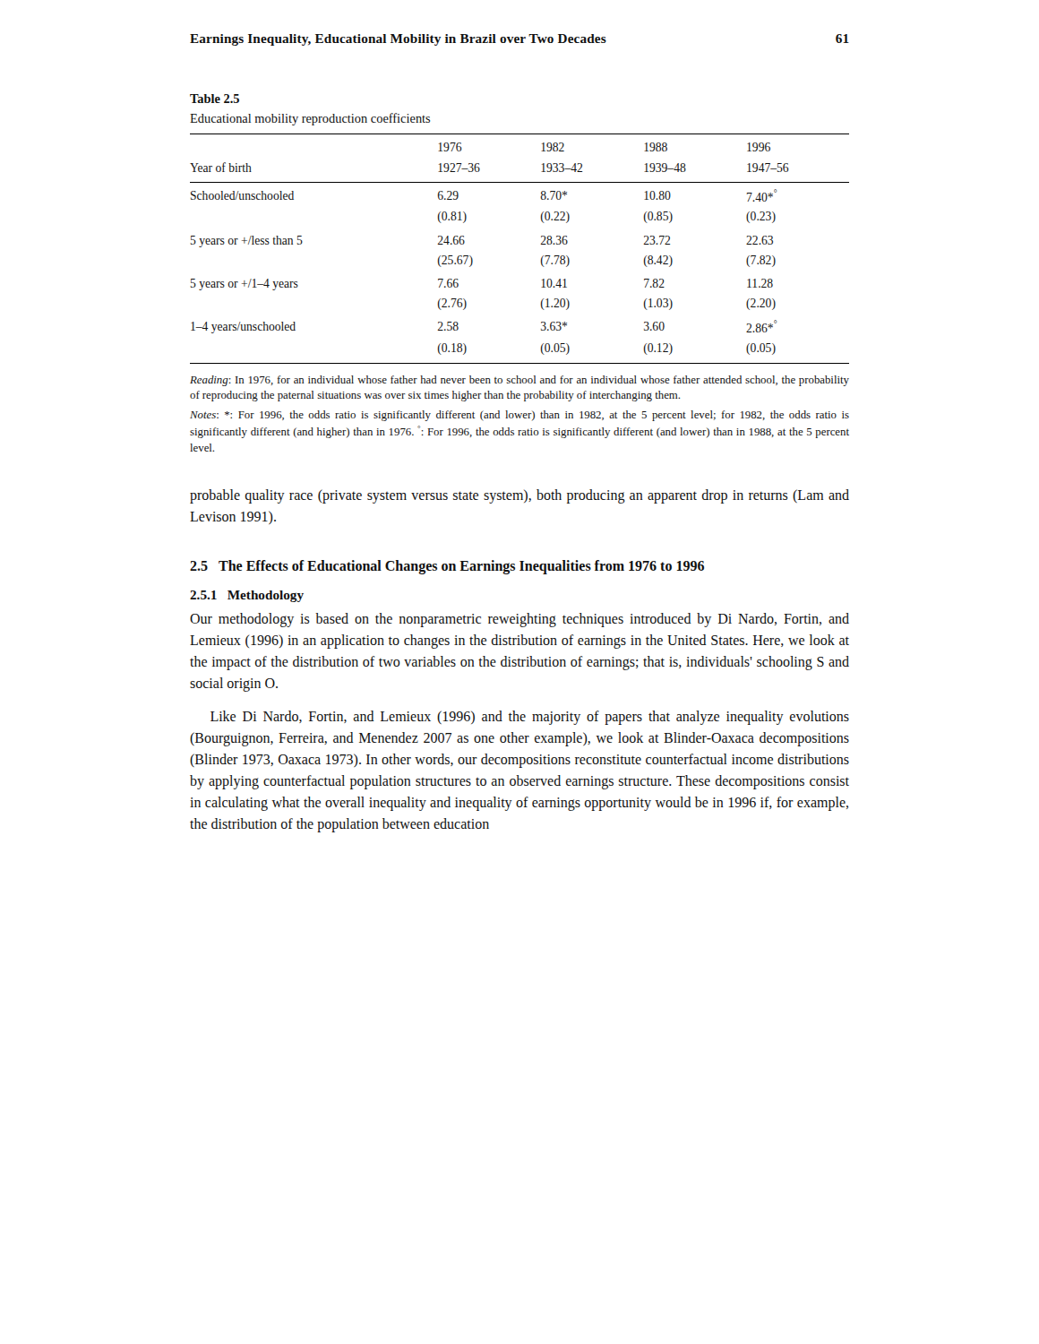Earnings Inequality, Educational Mobility in Brazil over Two Decades 61
Table 2.5
Educational mobility reproduction coefficients
| | 1976 | 1982 | 1988 | 1996 |
| --- | --- | --- | --- | --- |
| Year of birth | 1927–36 | 1933–42 | 1939–48 | 1947–56 |
| Schooled/unschooled | 6.29 | 8.70* | 10.80 | 7.40* ° |
| | (0.81) | (0.22) | (0.85) | (0.23) |
| 5 years or +/less than 5 | 24.66 | 28.36 | 23.72 | 22.63 |
| | (25.67) | (7.78) | (8.42) | (7.82) |
| 5 years or +/1–4 years | 7.66 | 10.41 | 7.82 | 11.28 |
| | (2.76) | (1.20) | (1.03) | (2.20) |
| 1–4 years/unschooled | 2.58 | 3.63* | 3.60 | 2.86* ° |
| | (0.18) | (0.05) | (0.12) | (0.05) |
Reading: In 1976, for an individual whose father had never been to school and for an individual whose father attended school, the probability of reproducing the paternal situations was over six times higher than the probability of interchanging them.
Notes: *: For 1996, the odds ratio is significantly different (and lower) than in 1982, at the 5 percent level; for 1982, the odds ratio is significantly different (and higher) than in 1976. °: For 1996, the odds ratio is significantly different (and lower) than in 1988, at the 5 percent level.
probable quality race (private system versus state system), both producing an apparent drop in returns (Lam and Levison 1991).
2.5 The Effects of Educational Changes on Earnings Inequalities from 1976 to 1996
2.5.1 Methodology
Our methodology is based on the nonparametric reweighting techniques introduced by Di Nardo, Fortin, and Lemieux (1996) in an application to changes in the distribution of earnings in the United States. Here, we look at the impact of the distribution of two variables on the distribution of earnings; that is, individuals' schooling S and social origin O.
Like Di Nardo, Fortin, and Lemieux (1996) and the majority of papers that analyze inequality evolutions (Bourguignon, Ferreira, and Menendez 2007 as one other example), we look at Blinder-Oaxaca decompositions (Blinder 1973, Oaxaca 1973). In other words, our decompositions reconstitute counterfactual income distributions by applying counterfactual population structures to an observed earnings structure. These decompositions consist in calculating what the overall inequality and inequality of earnings opportunity would be in 1996 if, for example, the distribution of the population between education